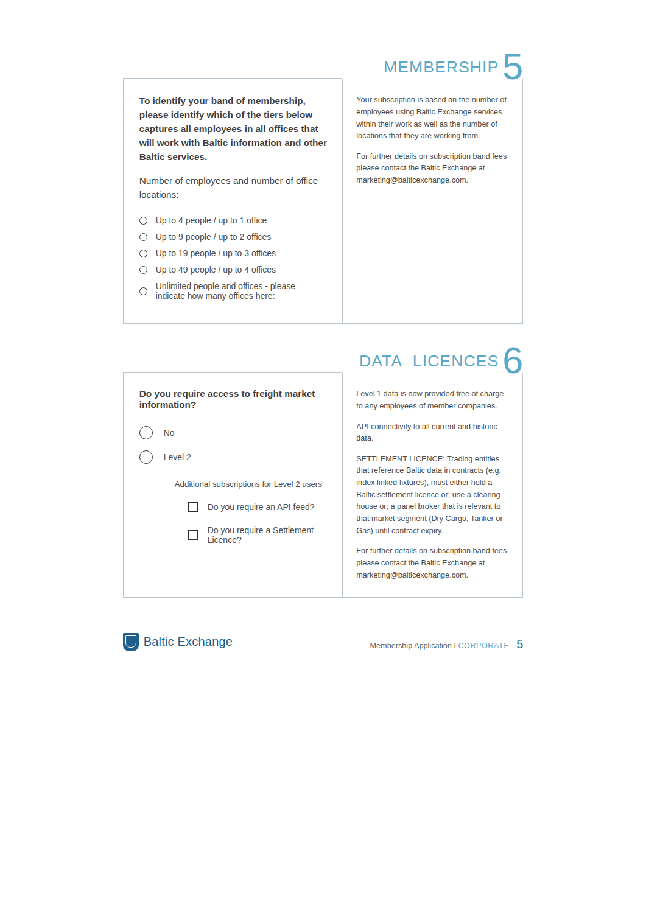MEMBERSHIP 5
To identify your band of membership, please identify which of the tiers below captures all employees in all offices that will work with Baltic information and other Baltic services.
Number of employees and number of office locations:
Up to 4 people / up to 1 office
Up to 9 people / up to 2 offices
Up to 19 people / up to 3 offices
Up to 49 people / up to 4 offices
Unlimited people and offices - please indicate how many offices here:
Your subscription is based on the number of employees using Baltic Exchange services within their work as well as the number of locations that they are working from.
For further details on subscription band fees please contact the Baltic Exchange at marketing@balticexchange.com.
DATA LICENCES 6
Do you require access to freight market information?
No
Level 2
Additional subscriptions for Level 2 users
Do you require an API feed?
Do you require a Settlement Licence?
Level 1 data is now provided free of charge to any employees of member companies.
API connectivity to all current and historic data.
SETTLEMENT LICENCE: Trading entities that reference Baltic data in contracts (e.g. index linked fixtures), must either hold a Baltic settlement licence or; use a clearing house or; a panel broker that is relevant to that market segment (Dry Cargo, Tanker or Gas) until contract expiry.
For further details on subscription band fees please contact the Baltic Exchange at marketing@balticexchange.com.
Baltic Exchange
Membership Application I CORPORATE 5